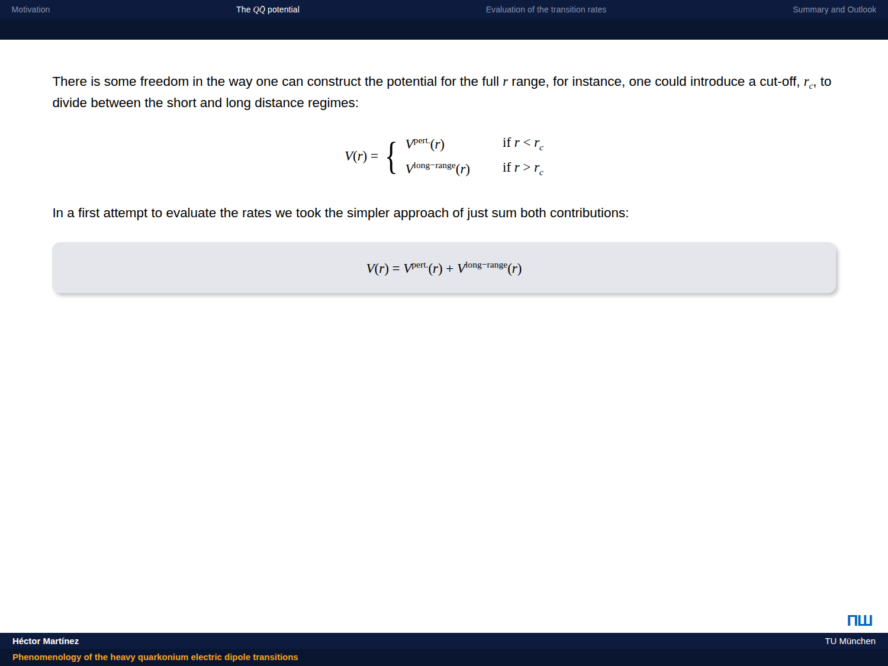Motivation The QQ̄ potential Evaluation of the transition rates Summary and Outlook
There is some freedom in the way one can construct the potential for the full r range, for instance, one could introduce a cut-off, rc, to divide between the short and long distance regimes:
V(r) = { Vpert.(r) if r < rc Vlong−range(r) if r > rc
In a first attempt to evaluate the rates we took the simpler approach of just sum both contributions:
V(r) = Vpert.(r) + Vlong−range(r)
ПШ
Héctor Martínez TU München
Phenomenology of the heavy quarkonium electric dipole transitions